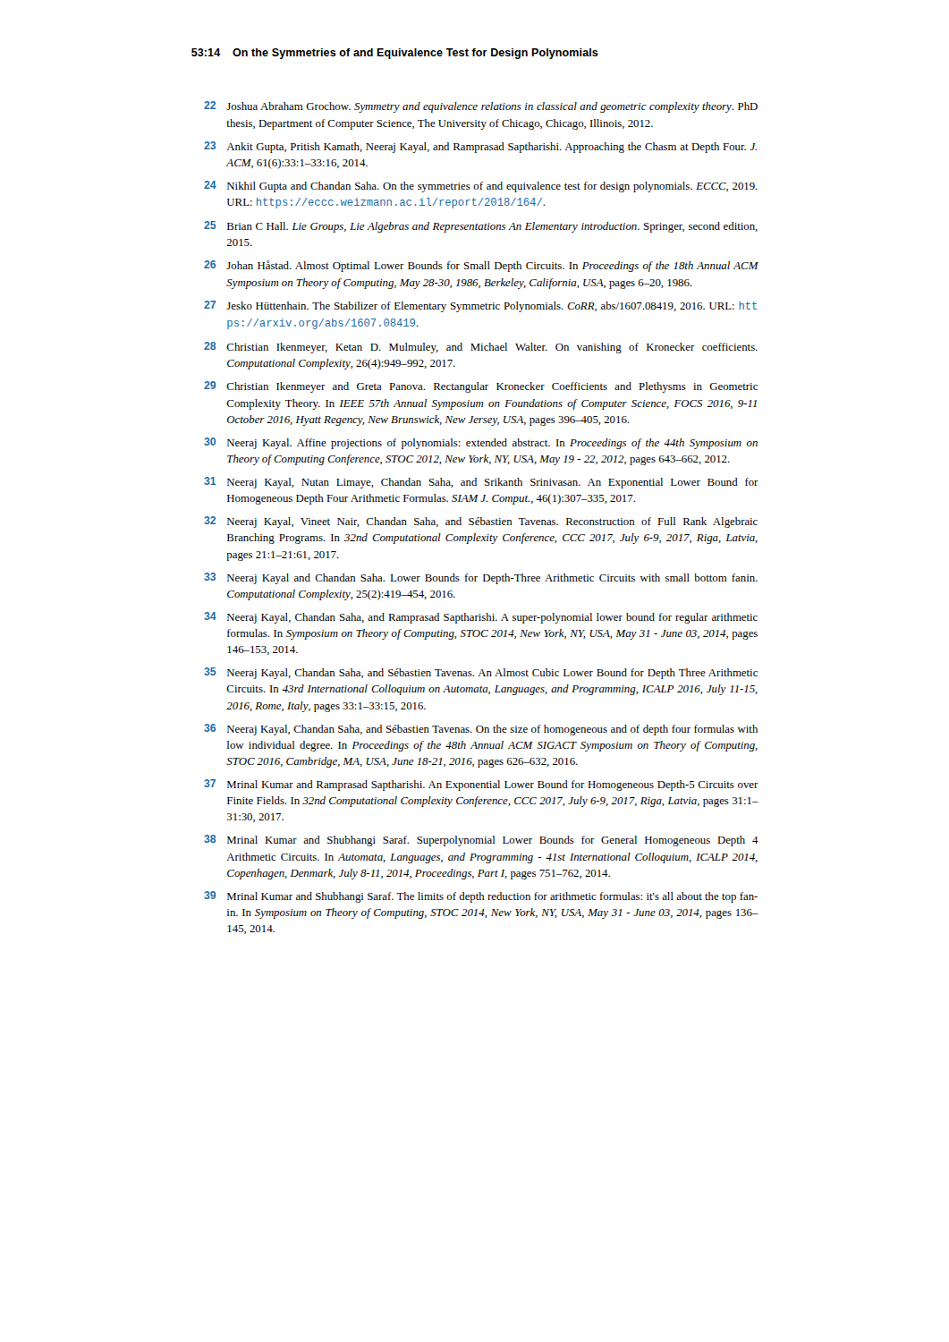53:14 On the Symmetries of and Equivalence Test for Design Polynomials
22 Joshua Abraham Grochow. Symmetry and equivalence relations in classical and geometric complexity theory. PhD thesis, Department of Computer Science, The University of Chicago, Chicago, Illinois, 2012.
23 Ankit Gupta, Pritish Kamath, Neeraj Kayal, and Ramprasad Saptharishi. Approaching the Chasm at Depth Four. J. ACM, 61(6):33:1–33:16, 2014.
24 Nikhil Gupta and Chandan Saha. On the symmetries of and equivalence test for design polynomials. ECCC, 2019. URL: https://eccc.weizmann.ac.il/report/2018/164/.
25 Brian C Hall. Lie Groups, Lie Algebras and Representations An Elementary introduction. Springer, second edition, 2015.
26 Johan Håstad. Almost Optimal Lower Bounds for Small Depth Circuits. In Proceedings of the 18th Annual ACM Symposium on Theory of Computing, May 28-30, 1986, Berkeley, California, USA, pages 6–20, 1986.
27 Jesko Hüttenhain. The Stabilizer of Elementary Symmetric Polynomials. CoRR, abs/1607.08419, 2016. URL: https://arxiv.org/abs/1607.08419.
28 Christian Ikenmeyer, Ketan D. Mulmuley, and Michael Walter. On vanishing of Kronecker coefficients. Computational Complexity, 26(4):949–992, 2017.
29 Christian Ikenmeyer and Greta Panova. Rectangular Kronecker Coefficients and Plethysms in Geometric Complexity Theory. In IEEE 57th Annual Symposium on Foundations of Computer Science, FOCS 2016, 9-11 October 2016, Hyatt Regency, New Brunswick, New Jersey, USA, pages 396–405, 2016.
30 Neeraj Kayal. Affine projections of polynomials: extended abstract. In Proceedings of the 44th Symposium on Theory of Computing Conference, STOC 2012, New York, NY, USA, May 19 - 22, 2012, pages 643–662, 2012.
31 Neeraj Kayal, Nutan Limaye, Chandan Saha, and Srikanth Srinivasan. An Exponential Lower Bound for Homogeneous Depth Four Arithmetic Formulas. SIAM J. Comput., 46(1):307–335, 2017.
32 Neeraj Kayal, Vineet Nair, Chandan Saha, and Sébastien Tavenas. Reconstruction of Full Rank Algebraic Branching Programs. In 32nd Computational Complexity Conference, CCC 2017, July 6-9, 2017, Riga, Latvia, pages 21:1–21:61, 2017.
33 Neeraj Kayal and Chandan Saha. Lower Bounds for Depth-Three Arithmetic Circuits with small bottom fanin. Computational Complexity, 25(2):419–454, 2016.
34 Neeraj Kayal, Chandan Saha, and Ramprasad Saptharishi. A super-polynomial lower bound for regular arithmetic formulas. In Symposium on Theory of Computing, STOC 2014, New York, NY, USA, May 31 - June 03, 2014, pages 146–153, 2014.
35 Neeraj Kayal, Chandan Saha, and Sébastien Tavenas. An Almost Cubic Lower Bound for Depth Three Arithmetic Circuits. In 43rd International Colloquium on Automata, Languages, and Programming, ICALP 2016, July 11-15, 2016, Rome, Italy, pages 33:1–33:15, 2016.
36 Neeraj Kayal, Chandan Saha, and Sébastien Tavenas. On the size of homogeneous and of depth four formulas with low individual degree. In Proceedings of the 48th Annual ACM SIGACT Symposium on Theory of Computing, STOC 2016, Cambridge, MA, USA, June 18-21, 2016, pages 626–632, 2016.
37 Mrinal Kumar and Ramprasad Saptharishi. An Exponential Lower Bound for Homogeneous Depth-5 Circuits over Finite Fields. In 32nd Computational Complexity Conference, CCC 2017, July 6-9, 2017, Riga, Latvia, pages 31:1–31:30, 2017.
38 Mrinal Kumar and Shubhangi Saraf. Superpolynomial Lower Bounds for General Homogeneous Depth 4 Arithmetic Circuits. In Automata, Languages, and Programming - 41st International Colloquium, ICALP 2014, Copenhagen, Denmark, July 8-11, 2014, Proceedings, Part I, pages 751–762, 2014.
39 Mrinal Kumar and Shubhangi Saraf. The limits of depth reduction for arithmetic formulas: it's all about the top fan-in. In Symposium on Theory of Computing, STOC 2014, New York, NY, USA, May 31 - June 03, 2014, pages 136–145, 2014.